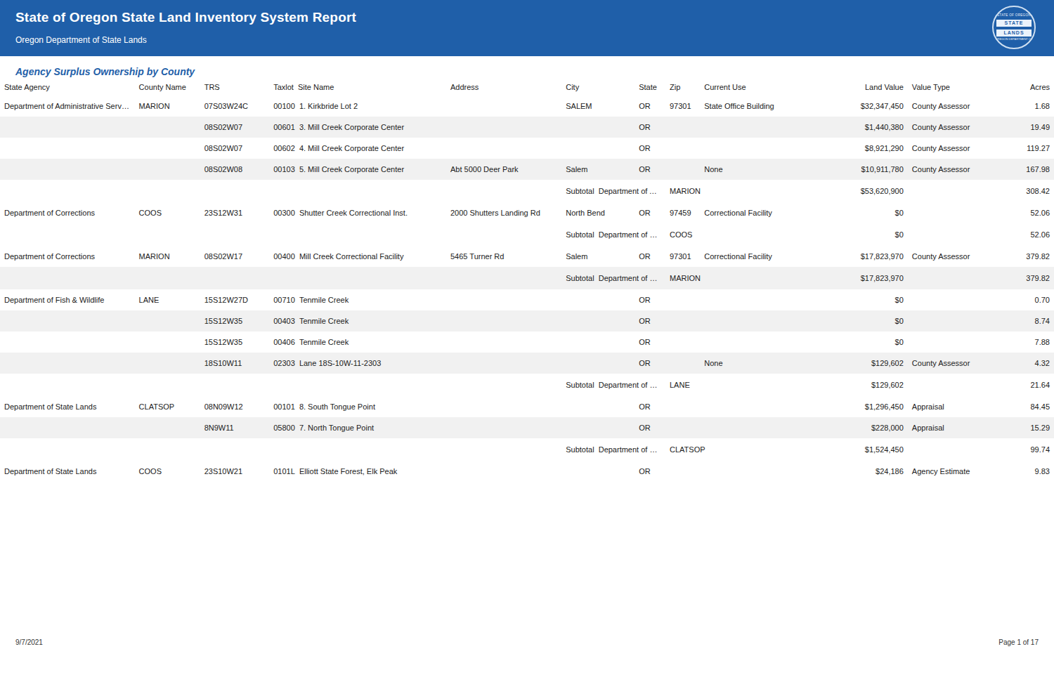State of Oregon State Land Inventory System Report
Oregon Department of State Lands
STATE OF OREGON STATE LANDS OREGON DEPARTMENT OF
Agency Surplus Ownership by County
| State Agency | County Name | TRS | Taxlot Site Name | Address | City | State | Zip | Current Use | Land Value | Value Type | Acres |
| --- | --- | --- | --- | --- | --- | --- | --- | --- | --- | --- | --- |
| Department of Administrative Services | MARION | 07S03W24C | 00100 1. Kirkbride Lot 2 | | SALEM | OR | 97301 | State Office Building | $32,347,450 | County Assessor | 1.68 |
| | | 08S02W07 | 00601 3. Mill Creek Corporate Center | | | OR | | | $1,440,380 | County Assessor | 19.49 |
| | | 08S02W07 | 00602 4. Mill Creek Corporate Center | | | OR | | | $8,921,290 | County Assessor | 119.27 |
| | | 08S02W08 | 00103 5. Mill Creek Corporate Center | Abt 5000 Deer Park | Salem | OR | | None | $10,911,780 | County Assessor | 167.98 |
| | | | | | Subtotal Department of Administrative Services | MARION | $53,620,900 | | 308.42 |
| Department of Corrections | COOS | 23S12W31 | 00300 Shutter Creek Correctional Inst. | 2000 Shutters Landing Rd | North Bend | OR | 97459 | Correctional Facility | $0 | | 52.06 |
| | | | | | Subtotal Department of Corrections | COOS | $0 | | 52.06 |
| Department of Corrections | MARION | 08S02W17 | 00400 Mill Creek Correctional Facility | 5465 Turner Rd | Salem | OR | 97301 | Correctional Facility | $17,823,970 | County Assessor | 379.82 |
| | | | | | Subtotal Department of Corrections | MARION | $17,823,970 | | 379.82 |
| Department of Fish & Wildlife | LANE | 15S12W27D | 00710 Tenmile Creek | | | OR | | | $0 | | 0.70 |
| | | 15S12W35 | 00403 Tenmile Creek | | | OR | | | $0 | | 8.74 |
| | | 15S12W35 | 00406 Tenmile Creek | | | OR | | | $0 | | 7.88 |
| | | 18S10W11 | 02303 Lane 18S-10W-11-2303 | | | OR | | None | $129,602 | County Assessor | 4.32 |
| | | | | | Subtotal Department of Fish & Wildlife | LANE | $129,602 | | 21.64 |
| Department of State Lands | CLATSOP | 08N09W12 | 00101 8. South Tongue Point | | | OR | | | $1,296,450 | Appraisal | 84.45 |
| | | 8N9W11 | 05800 7. North Tongue Point | | | OR | | | $228,000 | Appraisal | 15.29 |
| | | | | | Subtotal Department of State Lands | CLATSOP | $1,524,450 | | 99.74 |
| Department of State Lands | COOS | 23S10W21 | 0101L Elliott State Forest, Elk Peak | | | OR | | | $24,186 | Agency Estimate | 9.83 |
9/7/2021
Page 1 of 17